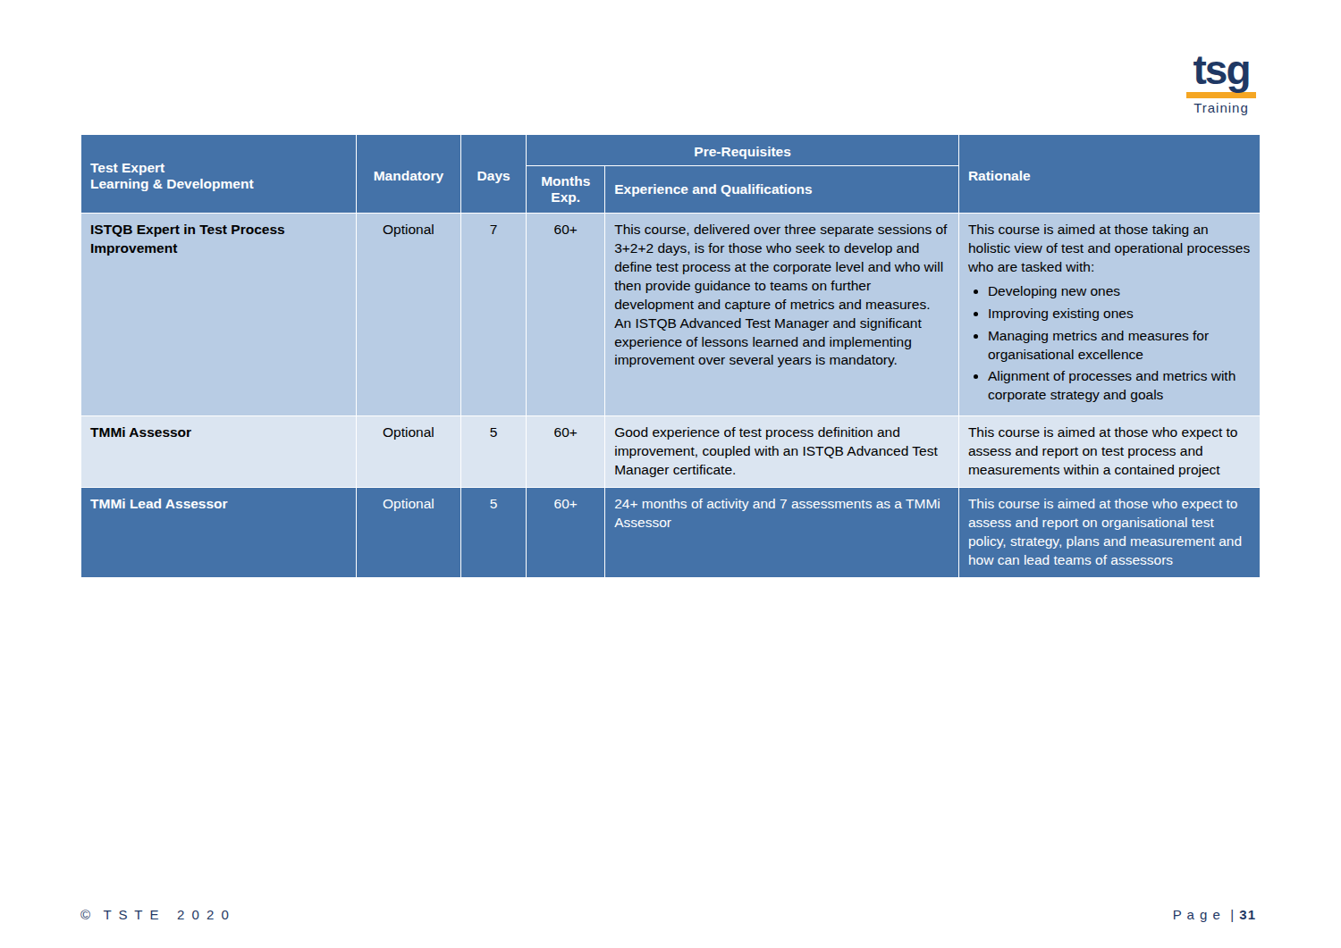tsg
Training
| Test Expert Learning & Development | Mandatory | Days | Pre-Requisites | Rationale |
| --- | --- | --- | --- | --- |
| Months Exp. | Experience and Qualifications |
| ISTQB Expert in Test Process Improvement | Optional | 7 | 60+ | This course, delivered over three separate sessions of 3+2+2 days, is for those who seek to develop and define test process at the corporate level and who will then provide guidance to teams on further development and capture of metrics and measures. An ISTQB Advanced Test Manager and significant experience of lessons learned and implementing improvement over several years is mandatory. | This course is aimed at those taking an holistic view of test and operational processes who are tasked with: Developing new ones Improving existing ones Managing metrics and measures for organisational excellence Alignment of processes and metrics with corporate strategy and goals |
| TMMi Assessor | Optional | 5 | 60+ | Good experience of test process definition and improvement, coupled with an ISTQB Advanced Test Manager certificate. | This course is aimed at those who expect to assess and report on test process and measurements within a contained project |
| TMMi Lead Assessor | Optional | 5 | 60+ | 24+ months of activity and 7 assessments as a TMMi Assessor | This course is aimed at those who expect to assess and report on organisational test policy, strategy, plans and measurement and how can lead teams of assessors |
© T S T E 2 0 2 0
P a g e | 31